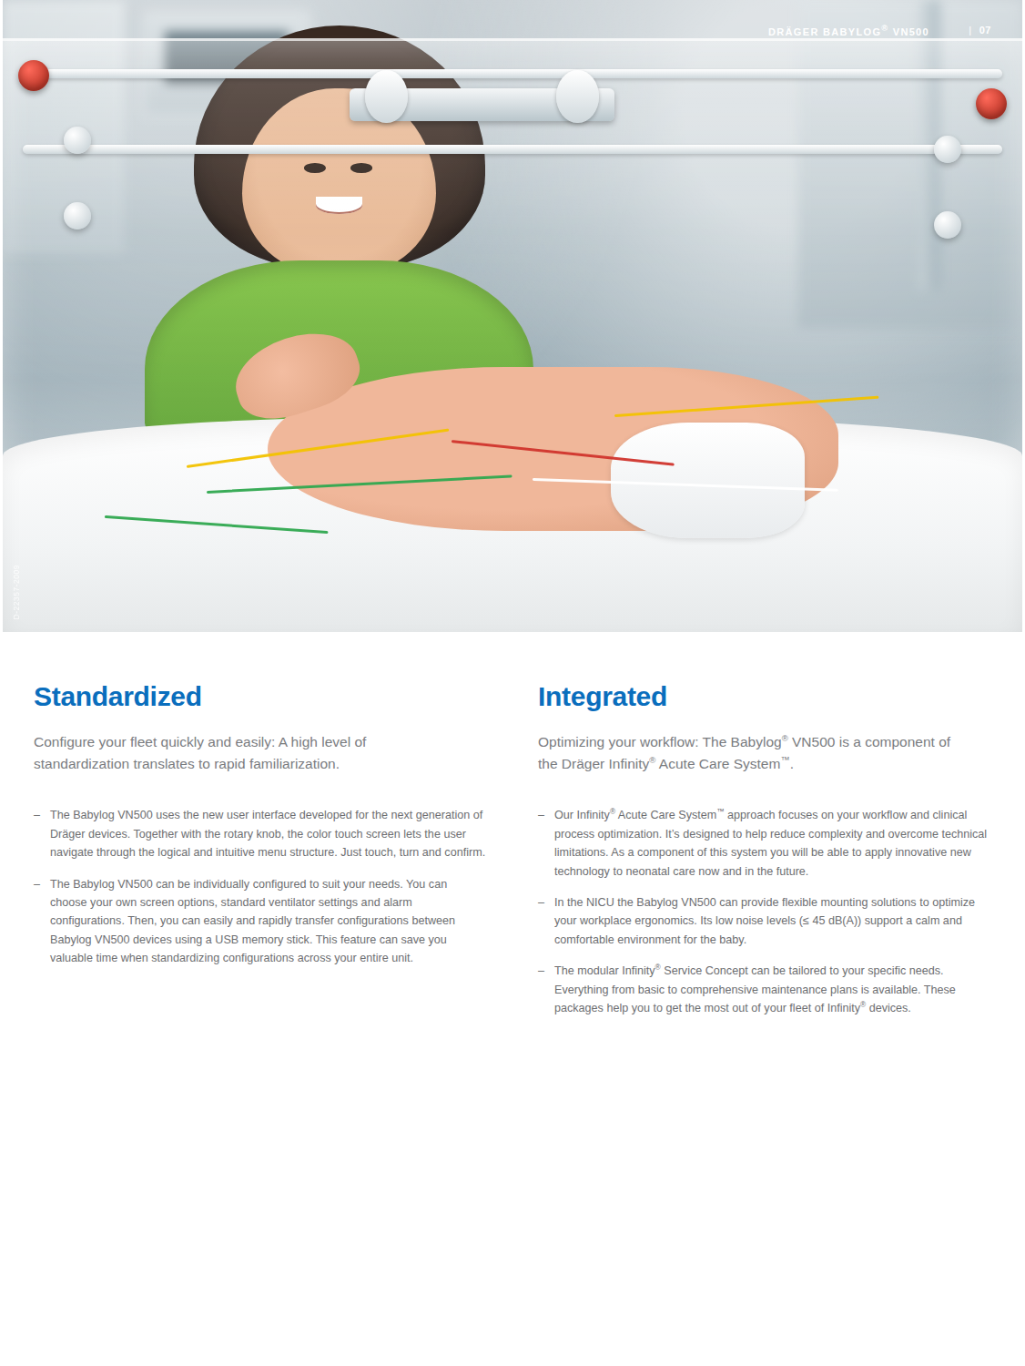Dräger Babylog® VN500 07
D-22357-2009
Standardized
Configure your fleet quickly and easily: A high level of standardization translates to rapid familiarization.
The Babylog VN500 uses the new user interface developed for the next generation of Dräger devices. Together with the rotary knob, the color touch screen lets the user navigate through the logical and intuitive menu structure. Just touch, turn and confirm.
The Babylog VN500 can be individually configured to suit your needs. You can choose your own screen options, standard ventilator settings and alarm configurations. Then, you can easily and rapidly transfer configurations between Babylog VN500 devices using a USB memory stick. This feature can save you valuable time when standardizing configurations across your entire unit.
Integrated
Optimizing your workflow: The Babylog® VN500 is a component of the Dräger Infinity® Acute Care System™.
Our Infinity® Acute Care System™ approach focuses on your workflow and clinical process optimization. It’s designed to help reduce complexity and overcome technical limitations. As a component of this system you will be able to apply innovative new technology to neonatal care now and in the future.
In the NICU the Babylog VN500 can provide flexible mounting solutions to optimize your workplace ergonomics. Its low noise levels (≤ 45 dB(A)) support a calm and comfortable environment for the baby.
The modular Infinity® Service Concept can be tailored to your specific needs. Everything from basic to comprehensive maintenance plans is available. These packages help you to get the most out of your fleet of Infinity® devices.